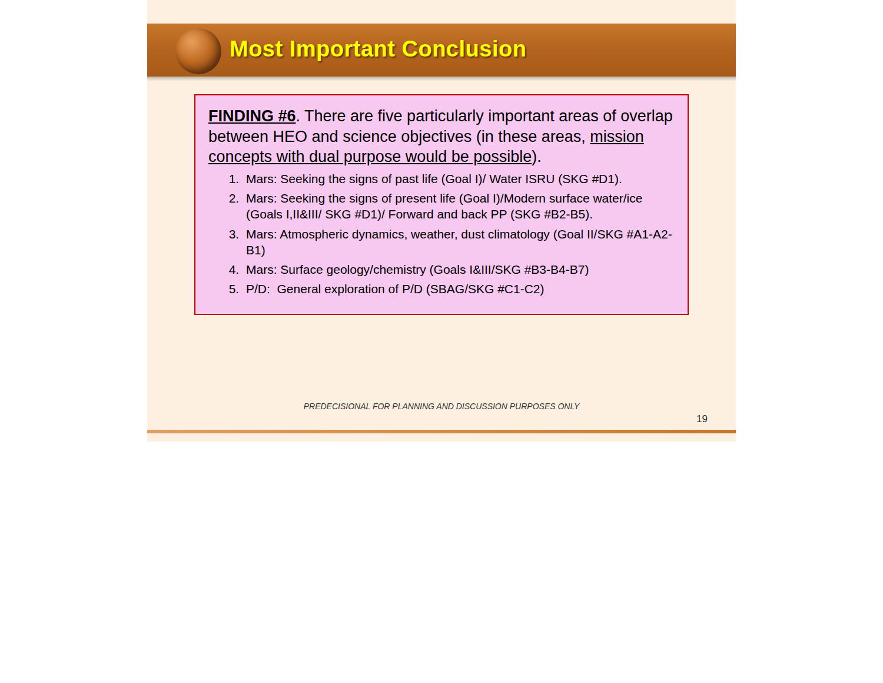Most Important Conclusion
FINDING #6. There are five particularly important areas of overlap between HEO and science objectives (in these areas, mission concepts with dual purpose would be possible).
Mars: Seeking the signs of past life (Goal I)/ Water ISRU (SKG #D1).
Mars: Seeking the signs of present life (Goal I)/Modern surface water/ice (Goals I,II&III/ SKG #D1)/ Forward and back PP (SKG #B2-B5).
Mars: Atmospheric dynamics, weather, dust climatology (Goal II/SKG #A1-A2-B1)
Mars: Surface geology/chemistry (Goals I&III/SKG #B3-B4-B7)
P/D: General exploration of P/D (SBAG/SKG #C1-C2)
PREDECISIONAL FOR PLANNING AND DISCUSSION PURPOSES ONLY
19